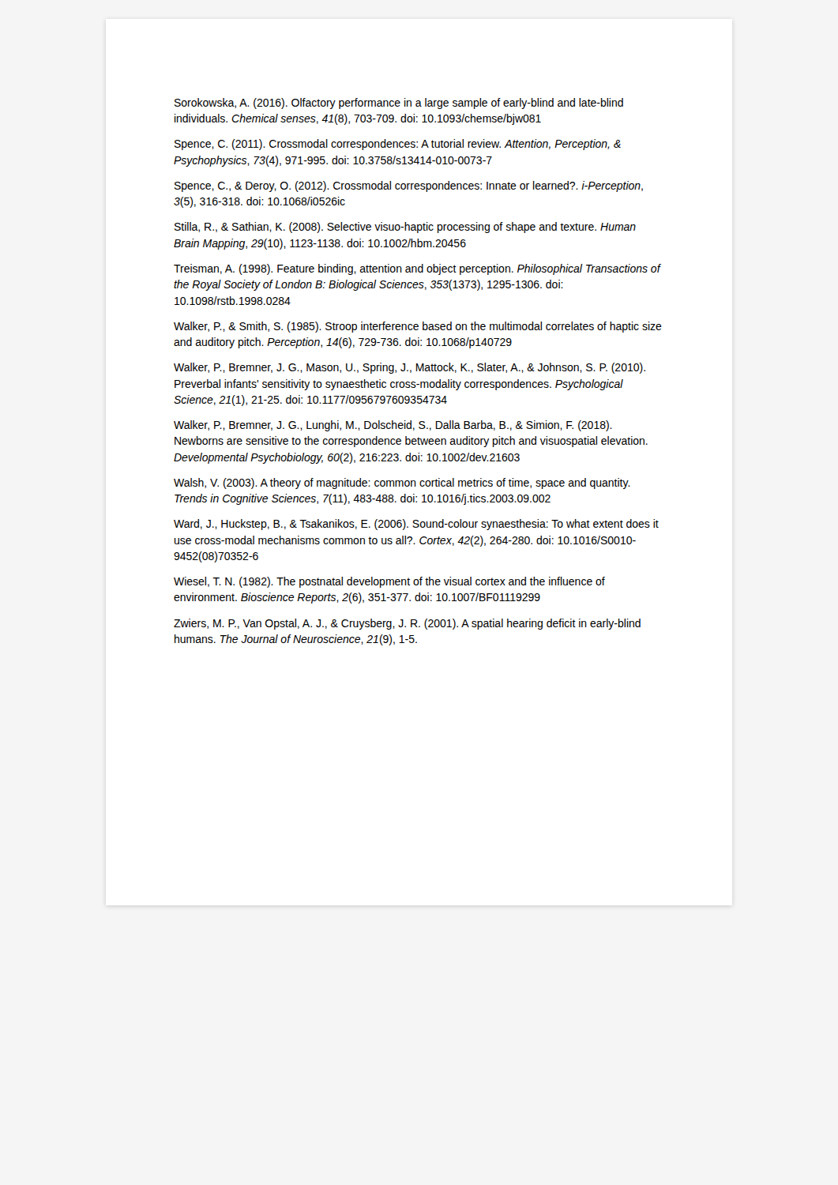Sorokowska, A. (2016). Olfactory performance in a large sample of early-blind and late-blind individuals. Chemical senses, 41(8), 703-709. doi: 10.1093/chemse/bjw081
Spence, C. (2011). Crossmodal correspondences: A tutorial review. Attention, Perception, & Psychophysics, 73(4), 971-995. doi: 10.3758/s13414-010-0073-7
Spence, C., & Deroy, O. (2012). Crossmodal correspondences: Innate or learned?. i-Perception, 3(5), 316-318. doi: 10.1068/i0526ic
Stilla, R., & Sathian, K. (2008). Selective visuo-haptic processing of shape and texture. Human Brain Mapping, 29(10), 1123-1138. doi: 10.1002/hbm.20456
Treisman, A. (1998). Feature binding, attention and object perception. Philosophical Transactions of the Royal Society of London B: Biological Sciences, 353(1373), 1295-1306. doi: 10.1098/rstb.1998.0284
Walker, P., & Smith, S. (1985). Stroop interference based on the multimodal correlates of haptic size and auditory pitch. Perception, 14(6), 729-736. doi: 10.1068/p140729
Walker, P., Bremner, J. G., Mason, U., Spring, J., Mattock, K., Slater, A., & Johnson, S. P. (2010). Preverbal infants' sensitivity to synaesthetic cross-modality correspondences. Psychological Science, 21(1), 21-25. doi: 10.1177/0956797609354734
Walker, P., Bremner, J. G., Lunghi, M., Dolscheid, S., Dalla Barba, B., & Simion, F. (2018). Newborns are sensitive to the correspondence between auditory pitch and visuospatial elevation. Developmental Psychobiology, 60(2), 216:223. doi: 10.1002/dev.21603
Walsh, V. (2003). A theory of magnitude: common cortical metrics of time, space and quantity. Trends in Cognitive Sciences, 7(11), 483-488. doi: 10.1016/j.tics.2003.09.002
Ward, J., Huckstep, B., & Tsakanikos, E. (2006). Sound-colour synaesthesia: To what extent does it use cross-modal mechanisms common to us all?. Cortex, 42(2), 264-280. doi: 10.1016/S0010-9452(08)70352-6
Wiesel, T. N. (1982). The postnatal development of the visual cortex and the influence of environment. Bioscience Reports, 2(6), 351-377. doi: 10.1007/BF01119299
Zwiers, M. P., Van Opstal, A. J., & Cruysberg, J. R. (2001). A spatial hearing deficit in early-blind humans. The Journal of Neuroscience, 21(9), 1-5.